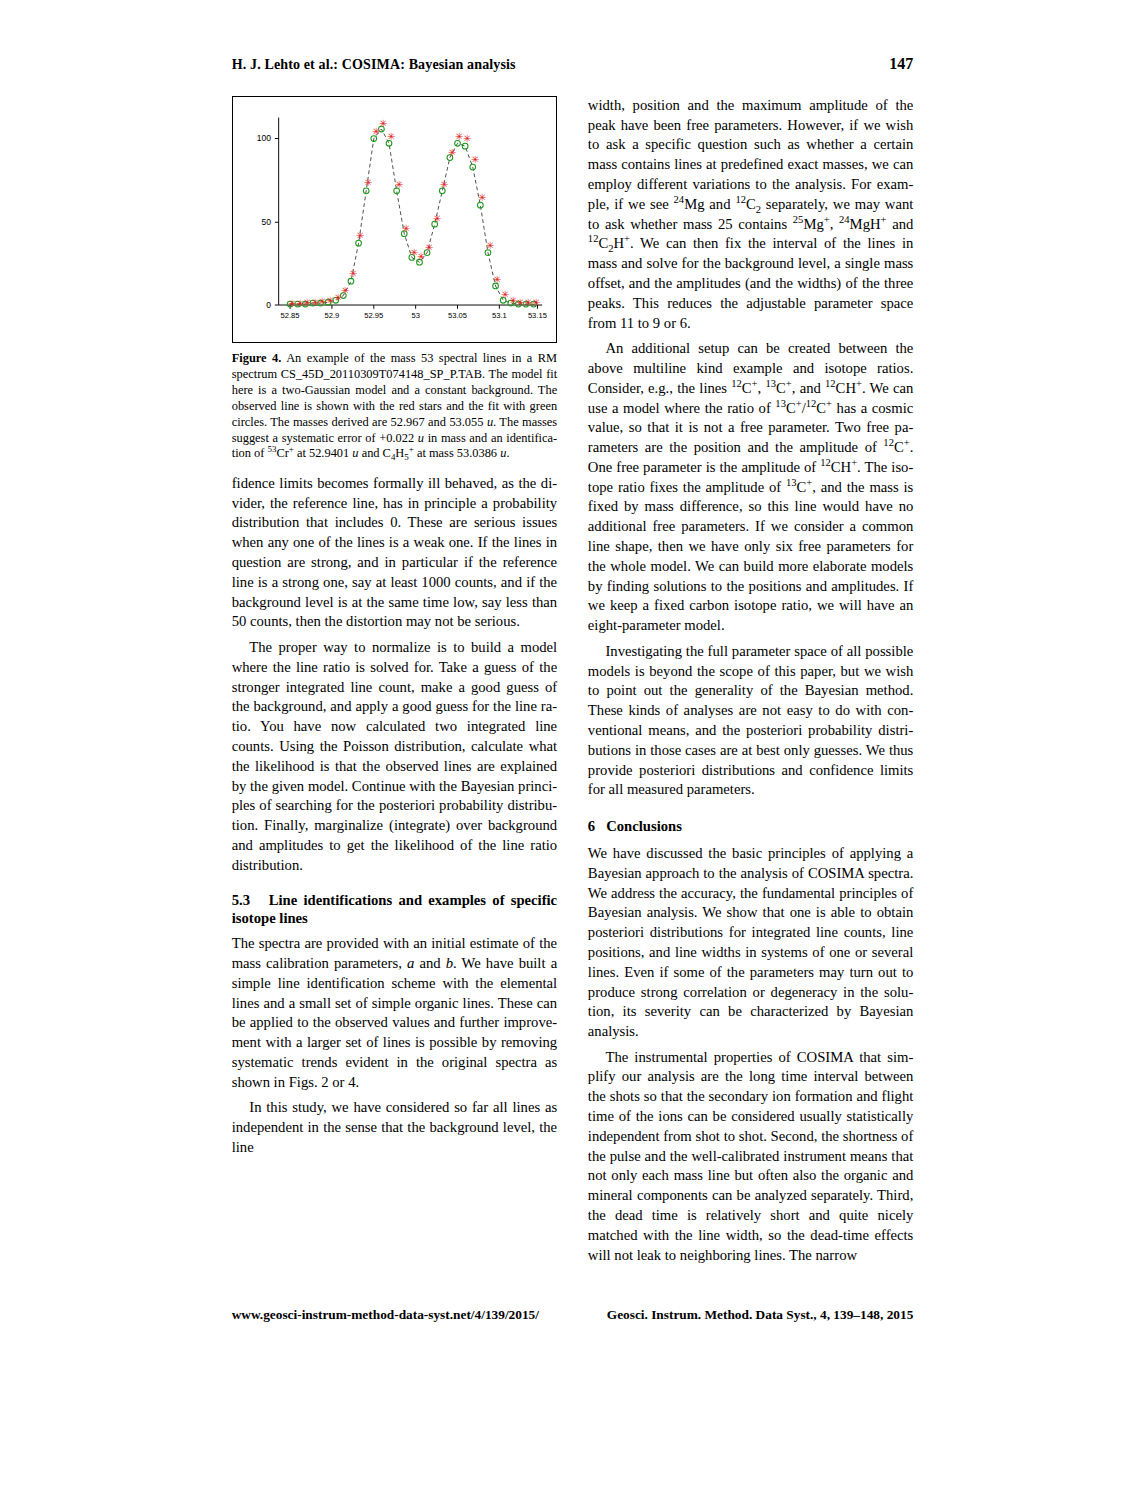H. J. Lehto et al.: COSIMA: Bayesian analysis
147
100 50 0 52.85 52.9 52.95 53 53.05 53.1 53.15 ✳ ✳ ✳ ✳ ✳ ✳ ✳ ✳ ✳ ✳ ✳ ✳ ✳ ✳ ✳ ✳ ✳ ✳ ✳ ✳ ✳ ✳ ✳ ✳ ✳ ✳ ✳ ✳ ✳ ✳ ✳ ✳ ✳
Figure 4. An example of the mass 53 spectral lines in a RM spectrum CS_45D_20110309T074148_SP_P.TAB. The model fit here is a two-Gaussian model and a constant background. The observed line is shown with the red stars and the fit with green circles. The masses derived are 52.967 and 53.055 u. The masses suggest a systematic error of +0.022 u in mass and an identification of 53Cr+ at 52.9401 u and C4H5+ at mass 53.0386 u.
fidence limits becomes formally ill behaved, as the divider, the reference line, has in principle a probability distribution that includes 0. These are serious issues when any one of the lines is a weak one. If the lines in question are strong, and in particular if the reference line is a strong one, say at least 1000 counts, and if the background level is at the same time low, say less than 50 counts, then the distortion may not be serious.
The proper way to normalize is to build a model where the line ratio is solved for. Take a guess of the stronger integrated line count, make a good guess of the background, and apply a good guess for the line ratio. You have now calculated two integrated line counts. Using the Poisson distribution, calculate what the likelihood is that the observed lines are explained by the given model. Continue with the Bayesian principles of searching for the posteriori probability distribution. Finally, marginalize (integrate) over background and amplitudes to get the likelihood of the line ratio distribution.
5.3 Line identifications and examples of specific isotope lines
The spectra are provided with an initial estimate of the mass calibration parameters, a and b. We have built a simple line identification scheme with the elemental lines and a small set of simple organic lines. These can be applied to the observed values and further improvement with a larger set of lines is possible by removing systematic trends evident in the original spectra as shown in Figs. 2 or 4.
In this study, we have considered so far all lines as independent in the sense that the background level, the line
width, position and the maximum amplitude of the peak have been free parameters. However, if we wish to ask a specific question such as whether a certain mass contains lines at predefined exact masses, we can employ different variations to the analysis. For example, if we see 24Mg and 12C2 separately, we may want to ask whether mass 25 contains 25Mg+, 24MgH+ and 12C2H+. We can then fix the interval of the lines in mass and solve for the background level, a single mass offset, and the amplitudes (and the widths) of the three peaks. This reduces the adjustable parameter space from 11 to 9 or 6.
An additional setup can be created between the above multiline kind example and isotope ratios. Consider, e.g., the lines 12C+, 13C+, and 12CH+. We can use a model where the ratio of 13C+/12C+ has a cosmic value, so that it is not a free parameter. Two free parameters are the position and the amplitude of 12C+. One free parameter is the amplitude of 12CH+. The isotope ratio fixes the amplitude of 13C+, and the mass is fixed by mass difference, so this line would have no additional free parameters. If we consider a common line shape, then we have only six free parameters for the whole model. We can build more elaborate models by finding solutions to the positions and amplitudes. If we keep a fixed carbon isotope ratio, we will have an eight-parameter model.
Investigating the full parameter space of all possible models is beyond the scope of this paper, but we wish to point out the generality of the Bayesian method. These kinds of analyses are not easy to do with conventional means, and the posteriori probability distributions in those cases are at best only guesses. We thus provide posteriori distributions and confidence limits for all measured parameters.
6 Conclusions
We have discussed the basic principles of applying a Bayesian approach to the analysis of COSIMA spectra. We address the accuracy, the fundamental principles of Bayesian analysis. We show that one is able to obtain posteriori distributions for integrated line counts, line positions, and line widths in systems of one or several lines. Even if some of the parameters may turn out to produce strong correlation or degeneracy in the solution, its severity can be characterized by Bayesian analysis.
The instrumental properties of COSIMA that simplify our analysis are the long time interval between the shots so that the secondary ion formation and flight time of the ions can be considered usually statistically independent from shot to shot. Second, the shortness of the pulse and the well-calibrated instrument means that not only each mass line but often also the organic and mineral components can be analyzed separately. Third, the dead time is relatively short and quite nicely matched with the line width, so the dead-time effects will not leak to neighboring lines. The narrow
www.geosci-instrum-method-data-syst.net/4/139/2015/
Geosci. Instrum. Method. Data Syst., 4, 139–148, 2015